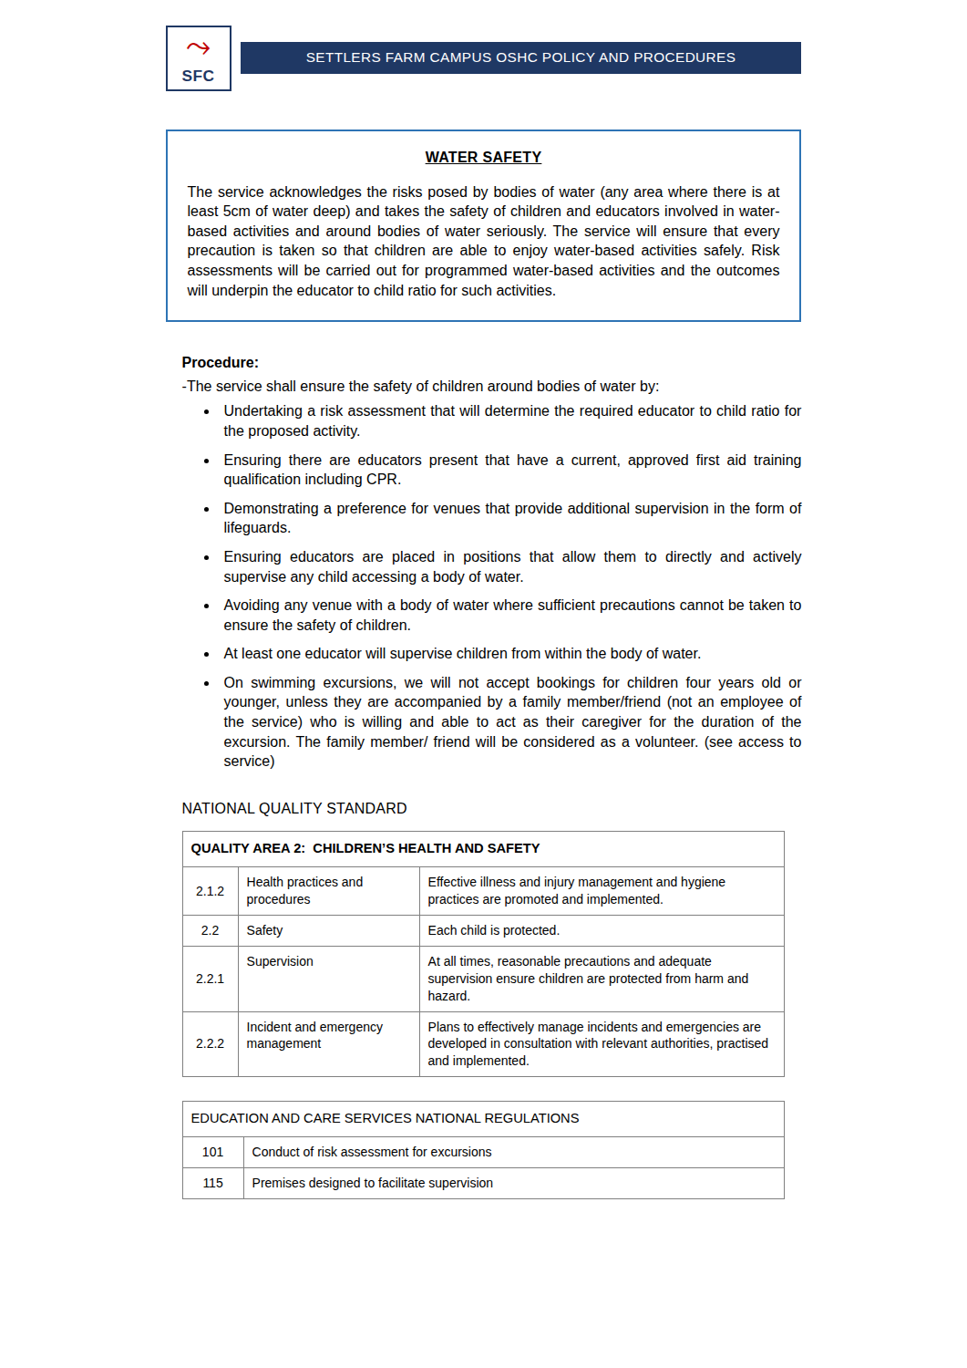⤳
SFC
SETTLERS FARM CAMPUS OSHC POLICY AND PROCEDURES
WATER SAFETY
The service acknowledges the risks posed by bodies of water (any area where there is at least 5cm of water deep) and takes the safety of children and educators involved in water-based activities and around bodies of water seriously. The service will ensure that every precaution is taken so that children are able to enjoy water-based activities safely. Risk assessments will be carried out for programmed water-based activities and the outcomes will underpin the educator to child ratio for such activities.
Procedure:
-The service shall ensure the safety of children around bodies of water by:
Undertaking a risk assessment that will determine the required educator to child ratio for the proposed activity.
Ensuring there are educators present that have a current, approved first aid training qualification including CPR.
Demonstrating a preference for venues that provide additional supervision in the form of lifeguards.
Ensuring educators are placed in positions that allow them to directly and actively supervise any child accessing a body of water.
Avoiding any venue with a body of water where sufficient precautions cannot be taken to ensure the safety of children.
At least one educator will supervise children from within the body of water.
On swimming excursions, we will not accept bookings for children four years old or younger, unless they are accompanied by a family member/friend (not an employee of the service) who is willing and able to act as their caregiver for the duration of the excursion. The family member/ friend will be considered as a volunteer. (see access to service)
NATIONAL QUALITY STANDARD
| QUALITY AREA 2: CHILDREN’S HEALTH AND SAFETY |
| 2.1.2 | Health practices and procedures | Effective illness and injury management and hygiene practices are promoted and implemented. |
| 2.2 | Safety | Each child is protected. |
| 2.2.1 | Supervision | At all times, reasonable precautions and adequate supervision ensure children are protected from harm and hazard. |
| 2.2.2 | Incident and emergency management | Plans to effectively manage incidents and emergencies are developed in consultation with relevant authorities, practised and implemented. |
| EDUCATION AND CARE SERVICES NATIONAL REGULATIONS |
| 101 | Conduct of risk assessment for excursions |
| 115 | Premises designed to facilitate supervision |